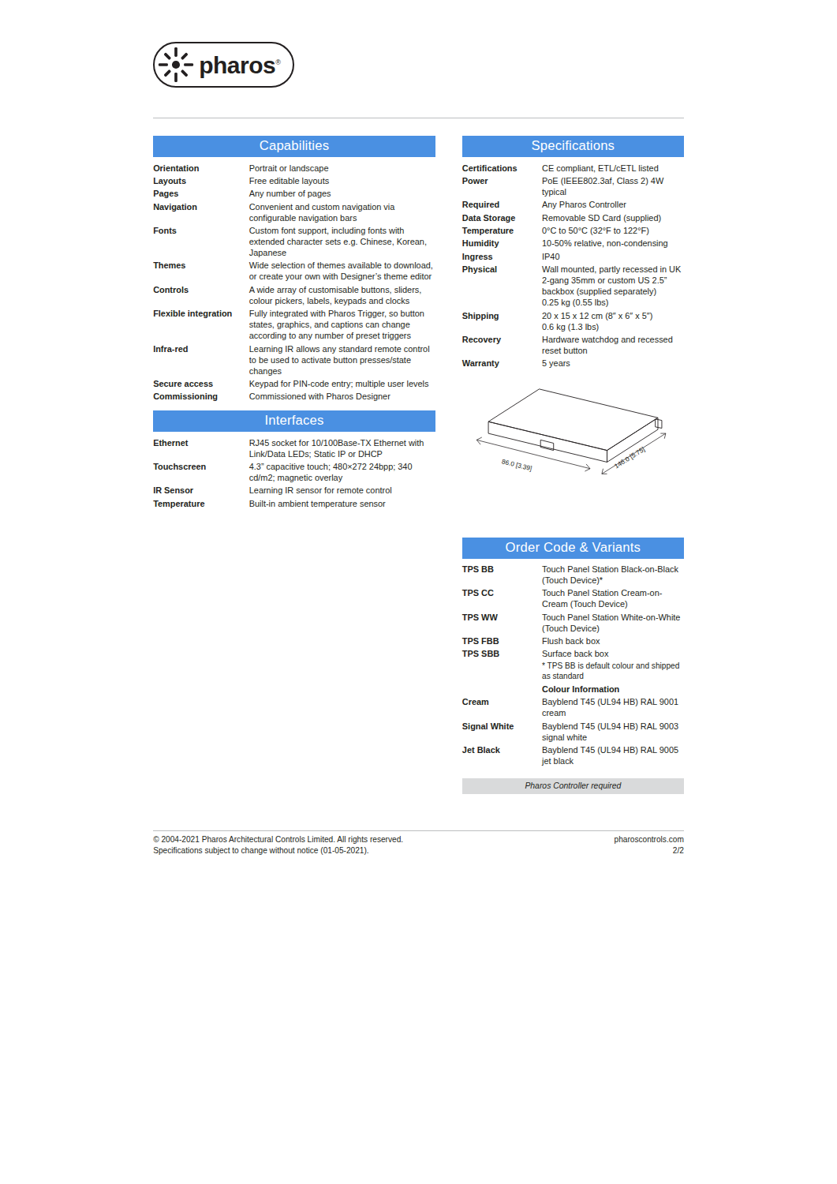pharos®
Capabilities
| Orientation | Portrait or landscape |
| Layouts | Free editable layouts |
| Pages | Any number of pages |
| Navigation | Convenient and custom navigation via configurable navigation bars |
| Fonts | Custom font support, including fonts with extended character sets e.g. Chinese, Korean, Japanese |
| Themes | Wide selection of themes available to download, or create your own with Designer’s theme editor |
| Controls | A wide array of customisable buttons, sliders, colour pickers, labels, keypads and clocks |
| Flexible integration | Fully integrated with Pharos Trigger, so button states, graphics, and captions can change according to any number of preset triggers |
| Infra-red | Learning IR allows any standard remote control to be used to activate button presses/state changes |
| Secure access | Keypad for PIN-code entry; multiple user levels |
| Commissioning | Commissioned with Pharos Designer |
Interfaces
| Ethernet | RJ45 socket for 10/100Base-TX Ethernet with Link/Data LEDs; Static IP or DHCP |
| Touchscreen | 4.3” capacitive touch; 480×272 24bpp; 340 cd/m2; magnetic overlay |
| IR Sensor | Learning IR sensor for remote control |
| Temperature | Built-in ambient temperature sensor |
Specifications
| Certifications | CE compliant, ETL/cETL listed |
| Power | PoE (IEEE802.3af, Class 2) 4W typical |
| Required | Any Pharos Controller |
| Data Storage | Removable SD Card (supplied) |
| Temperature | 0°C to 50°C (32°F to 122°F) |
| Humidity | 10-50% relative, non-condensing |
| Ingress | IP40 |
| Physical | Wall mounted, partly recessed in UK 2-gang 35mm or custom US 2.5” backbox (supplied separately) 0.25 kg (0.55 lbs) |
| Shipping | 20 x 15 x 12 cm (8″ x 6″ x 5″) 0.6 kg (1.3 lbs) |
| Recovery | Hardware watchdog and recessed reset button |
| Warranty | 5 years |
86.0 [3.39] 146.0 [5.75]
Order Code & Variants
| TPS BB | Touch Panel Station Black-on-Black (Touch Device)* |
| TPS CC | Touch Panel Station Cream-on- Cream (Touch Device) |
| TPS WW | Touch Panel Station White-on-White (Touch Device) |
| TPS FBB | Flush back box |
| TPS SBB | Surface back box |
| | * TPS BB is default colour and shipped as standard |
| | Colour Information |
| Cream | Bayblend T45 (UL94 HB) RAL 9001 cream |
| Signal White | Bayblend T45 (UL94 HB) RAL 9003 signal white |
| Jet Black | Bayblend T45 (UL94 HB) RAL 9005 jet black |
Pharos Controller required
© 2004-2021 Pharos Architectural Controls Limited. All rights reserved.
Specifications subject to change without notice (01-05-2021).
pharoscontrols.com
2/2